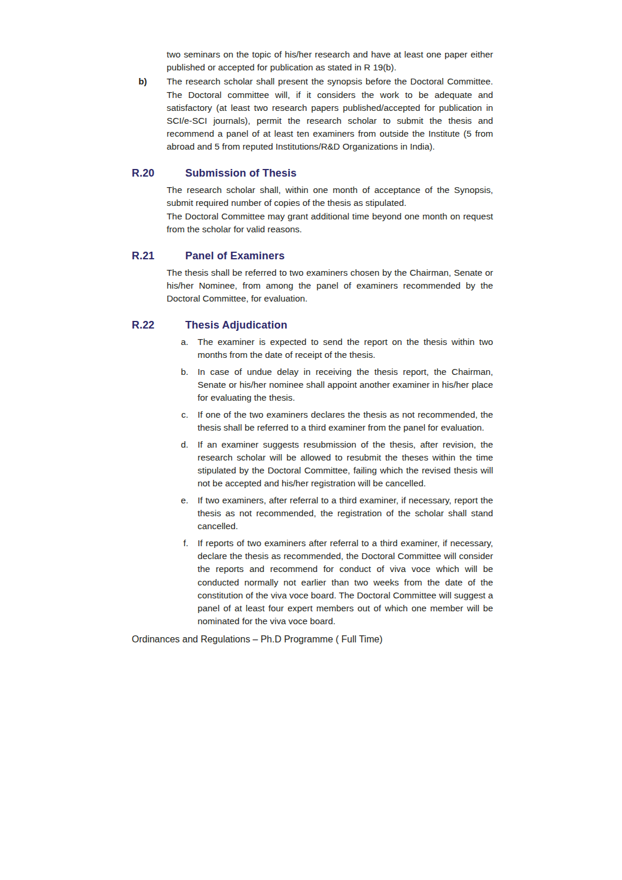two seminars on the topic of his/her research and have at least one paper either published or accepted for publication as stated in R 19(b).
b)
The research scholar shall present the synopsis before the Doctoral Committee. The Doctoral committee will, if it considers the work to be adequate and satisfactory (at least two research papers published/accepted for publication in SCI/e-SCI journals), permit the research scholar to submit the thesis and recommend a panel of at least ten examiners from outside the Institute (5 from abroad and 5 from reputed Institutions/R&D Organizations in India).
R.20 Submission of Thesis
The research scholar shall, within one month of acceptance of the Synopsis, submit required number of copies of the thesis as stipulated.
The Doctoral Committee may grant additional time beyond one month on request from the scholar for valid reasons.
R.21 Panel of Examiners
The thesis shall be referred to two examiners chosen by the Chairman, Senate or his/her Nominee, from among the panel of examiners recommended by the Doctoral Committee, for evaluation.
R.22 Thesis Adjudication
The examiner is expected to send the report on the thesis within two months from the date of receipt of the thesis.
In case of undue delay in receiving the thesis report, the Chairman, Senate or his/her nominee shall appoint another examiner in his/her place for evaluating the thesis.
If one of the two examiners declares the thesis as not recommended, the thesis shall be referred to a third examiner from the panel for evaluation.
If an examiner suggests resubmission of the thesis, after revision, the research scholar will be allowed to resubmit the theses within the time stipulated by the Doctoral Committee, failing which the revised thesis will not be accepted and his/her registration will be cancelled.
If two examiners, after referral to a third examiner, if necessary, report the thesis as not recommended, the registration of the scholar shall stand cancelled.
If reports of two examiners after referral to a third examiner, if necessary, declare the thesis as recommended, the Doctoral Committee will consider the reports and recommend for conduct of viva voce which will be conducted normally not earlier than two weeks from the date of the constitution of the viva voce board. The Doctoral Committee will suggest a panel of at least four expert members out of which one member will be nominated for the viva voce board.
Ordinances and Regulations – Ph.D Programme ( Full Time)